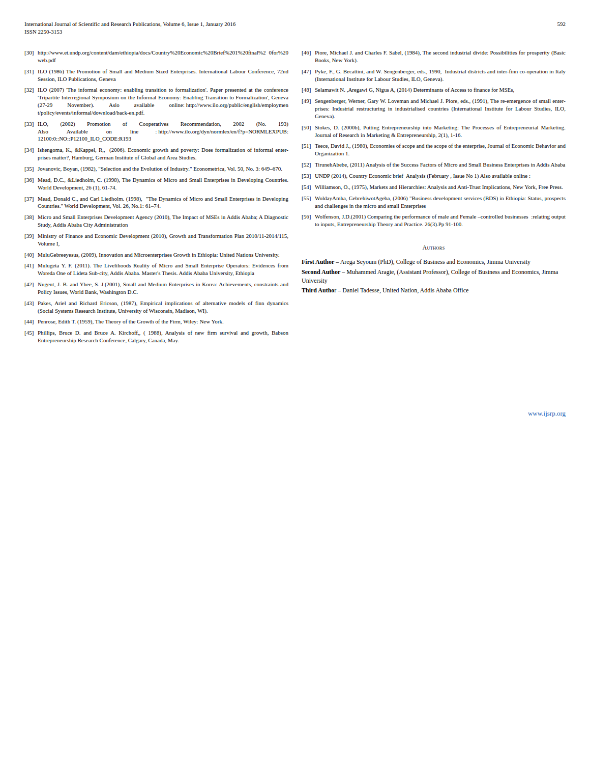International Journal of Scientific and Research Publications, Volume 6, Issue 1, January 2016 ISSN 2250-3153 592
[30] http://www.et.undp.org/content/dam/ethiopia/docs/Country%20Economic%20Brief%201%20final%2 0for%20web.pdf
[31] ILO (1986) The Promotion of Small and Medium Sized Enterprises. International Labour Conference, 72nd Session, ILO Publications, Geneva
[32] ILO (2007) 'The informal economy: enabling transition to formalization'. Paper presented at the conference 'Tripartite Interregional Symposium on the Informal Economy: Enabling Transition to Formalization', Geneva (27-29 November). Aslo available online: http://www.ilo.org/public/english/employment/policy/events/informal/download/back-en.pdf.
[33] ILO, (2002) Promotion of Cooperatives Recommendation, 2002 (No. 193) Also Available on line : http://www.ilo.org/dyn/normlex/en/f?p=NORMLEXPUB:12100:0::NO::P12100_ILO_CODE:R193
[34] Ishengoma, K., &Kappel, R,, (2006). Economic growth and poverty: Does formalization of informal enterprises matter?, Hamburg, German Institute of Global and Area Studies.
[35] Jovanovic, Boyan, (1982), "Selection and the Evolution of Industry." Econometrica, Vol. 50, No. 3: 649–670.
[36] Mead, D.C., &Liedholm, C. (1998), The Dynamics of Micro and Small Enterprises in Developing Countries. World Development, 26 (1), 61-74.
[37] Mead, Donald C., and Carl Liedholm. (1998), "The Dynamics of Micro and Small Enterprises in Developing Countries." World Development, Vol. 26, No.1: 61–74.
[38] Micro and Small Enterprises Development Agency (2010), The Impact of MSEs in Addis Ababa; A Diagnostic Study, Addis Ababa City Administration
[39] Ministry of Finance and Economic Development (2010), Growth and Transformation Plan 2010/11-2014/115, Volume I,
[40] MuluGebreeyesus, (2009), Innovation and Microenterprises Growth in Ethiopia: United Nations University.
[41] Mulugeta Y. F. (2011). The Livelihoods Reality of Micro and Small Enterprise Operators: Evidences from Woreda One of Lideta Sub-city, Addis Ababa. Master's Thesis. Addis Ababa University, Ethiopia
[42] Nugent, J. B. and Yhee, S. J.(2001), Small and Medium Enterprises in Korea: Achievements, constraints and Policy Issues, World Bank, Washington D.C.
[43] Pakes, Ariel and Richard Ericson, (1987), Empirical implications of alternative models of finn dynamics (Social Systems Research Institute, University of Wisconsin, Madison, WI).
[44] Penrose, Edith T. (1959), The Theory of the Growth of the Firm, Wiley: New York.
[45] Phillips, Bruce D. and Bruce A. Kirchoff,, ( 1988), Analysis of new firm survival and growth, Babson Entrepreneurship Research Conference, Calgary, Canada, May.
[46] Piore, Michael J. and Charles F. Sabel, (1984), The second industrial divide: Possibilities for prosperity (Basic Books, New York).
[47] Pyke, F., G. Becattini, and W. Sengenberger, eds., 1990, Industrial districts and inter-finn co-operation in Italy (International Institute for Labour Studies, ILO, Geneva).
[48] Selamawit N. ,Aregawi G, Nigus A, (2014) Determinants of Access to finance for MSEs,
[49] Sengenberger, Werner, Gary W. Loveman and Michael J. Piore, eds., (1991), The re-emergence of small enterprises: Industrial restructuring in industrialised countries (International Institute for Labour Studies, ILO, Geneva).
[50] Stokes, D. (2000b), Putting Entrepreneurship into Marketing: The Processes of Entrepreneurial Marketing. Journal of Research in Marketing & Entrepreneurship, 2(1), 1-16.
[51] Teece, David J., (1980), Economies of scope and the scope of the enterprise, Journal of Economic Behavior and Organization 1.
[52] TirunehAbebe, (2011) Analysis of the Success Factors of Micro and Small Business Enterprises in Addis Ababa
[53] UNDP (2014), Country Economic brief Analysis (February , Issue No 1) Also available online :
[54] Williamson, O., (1975), Markets and Hierarchies: Analysis and Anti-Trust Implications, New York, Free Press.
[55] WoldayAmha, GebrehiwotAgeba, (2006) "Business development services (BDS) in Ethiopia: Status, prospects and challenges in the micro and small Enterprises
[56] Wolfenson, J.D.(2001) Comparing the performance of male and Female –controlled businesses :relating output to inputs, Entrepreneurship Theory and Practice. 26(3).Pp 91-100.
Authors
First Author – Arega Seyoum (PhD), College of Business and Economics, Jimma University
Second Author – Muhammed Aragie, (Assistant Professor), College of Business and Economics, Jimma University
Third Author – Daniel Tadesse, United Nation, Addis Ababa Office
www.ijsrp.org